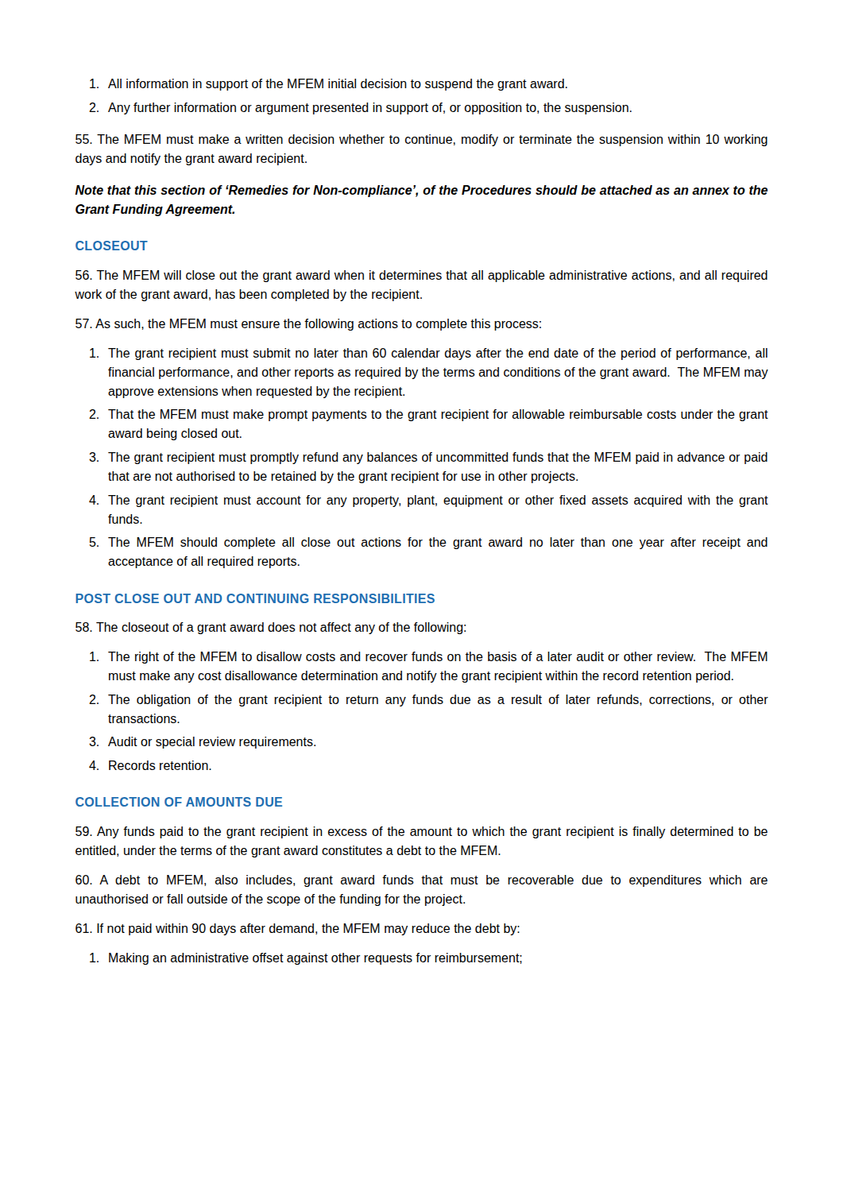All information in support of the MFEM initial decision to suspend the grant award.
Any further information or argument presented in support of, or opposition to, the suspension.
55. The MFEM must make a written decision whether to continue, modify or terminate the suspension within 10 working days and notify the grant award recipient.
Note that this section of ‘Remedies for Non-compliance’, of the Procedures should be attached as an annex to the Grant Funding Agreement.
Closeout
56. The MFEM will close out the grant award when it determines that all applicable administrative actions, and all required work of the grant award, has been completed by the recipient.
57. As such, the MFEM must ensure the following actions to complete this process:
The grant recipient must submit no later than 60 calendar days after the end date of the period of performance, all financial performance, and other reports as required by the terms and conditions of the grant award. The MFEM may approve extensions when requested by the recipient.
That the MFEM must make prompt payments to the grant recipient for allowable reimbursable costs under the grant award being closed out.
The grant recipient must promptly refund any balances of uncommitted funds that the MFEM paid in advance or paid that are not authorised to be retained by the grant recipient for use in other projects.
The grant recipient must account for any property, plant, equipment or other fixed assets acquired with the grant funds.
The MFEM should complete all close out actions for the grant award no later than one year after receipt and acceptance of all required reports.
Post Close Out and Continuing Responsibilities
58. The closeout of a grant award does not affect any of the following:
The right of the MFEM to disallow costs and recover funds on the basis of a later audit or other review. The MFEM must make any cost disallowance determination and notify the grant recipient within the record retention period.
The obligation of the grant recipient to return any funds due as a result of later refunds, corrections, or other transactions.
Audit or special review requirements.
Records retention.
Collection of Amounts Due
59. Any funds paid to the grant recipient in excess of the amount to which the grant recipient is finally determined to be entitled, under the terms of the grant award constitutes a debt to the MFEM.
60. A debt to MFEM, also includes, grant award funds that must be recoverable due to expenditures which are unauthorised or fall outside of the scope of the funding for the project.
61. If not paid within 90 days after demand, the MFEM may reduce the debt by:
Making an administrative offset against other requests for reimbursement;